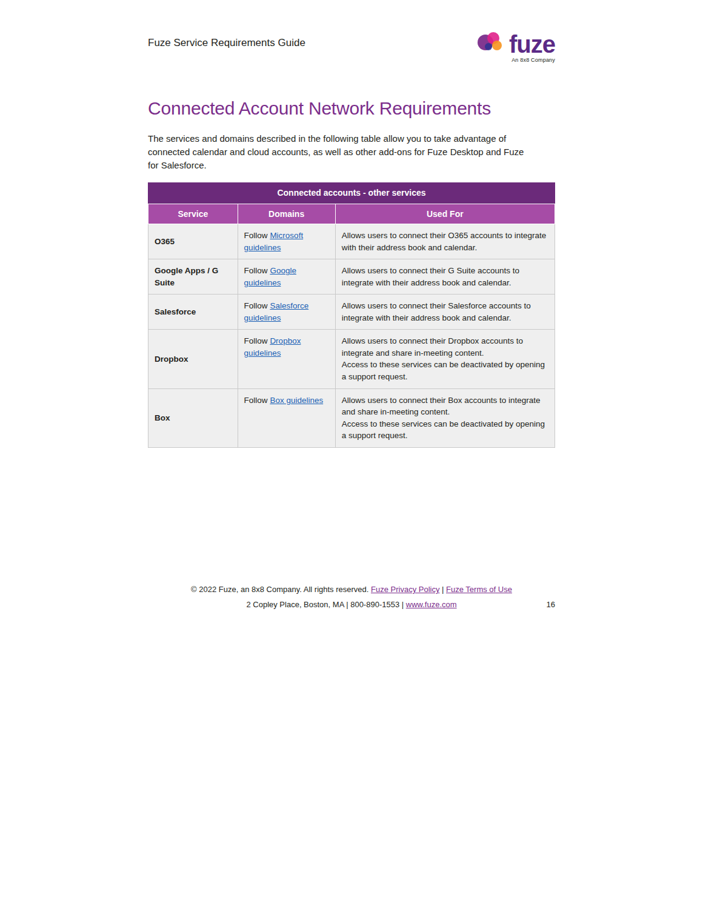Fuze Service Requirements Guide
fuze
An 8x8 Company
Connected Account Network Requirements
The services and domains described in the following table allow you to take advantage of connected calendar and cloud accounts, as well as other add-ons for Fuze Desktop and Fuze for Salesforce.
Connected accounts - other services
| Service | Domains | Used For |
| --- | --- | --- |
| O365 | Follow Microsoft guidelines | Allows users to connect their O365 accounts to integrate with their address book and calendar. |
| Google Apps / G Suite | Follow Google guidelines | Allows users to connect their G Suite accounts to integrate with their address book and calendar. |
| Salesforce | Follow Salesforce guidelines | Allows users to connect their Salesforce accounts to integrate with their address book and calendar. |
| Dropbox | Follow Dropbox guidelines | Allows users to connect their Dropbox accounts to integrate and share in-meeting content. Access to these services can be deactivated by opening a support request. |
| Box | Follow Box guidelines | Allows users to connect their Box accounts to integrate and share in-meeting content. Access to these services can be deactivated by opening a support request. |
© 2022 Fuze, an 8x8 Company. All rights reserved. Fuze Privacy Policy | Fuze Terms of Use
2 Copley Place, Boston, MA | 800-890-1553 | www.fuze.com 16